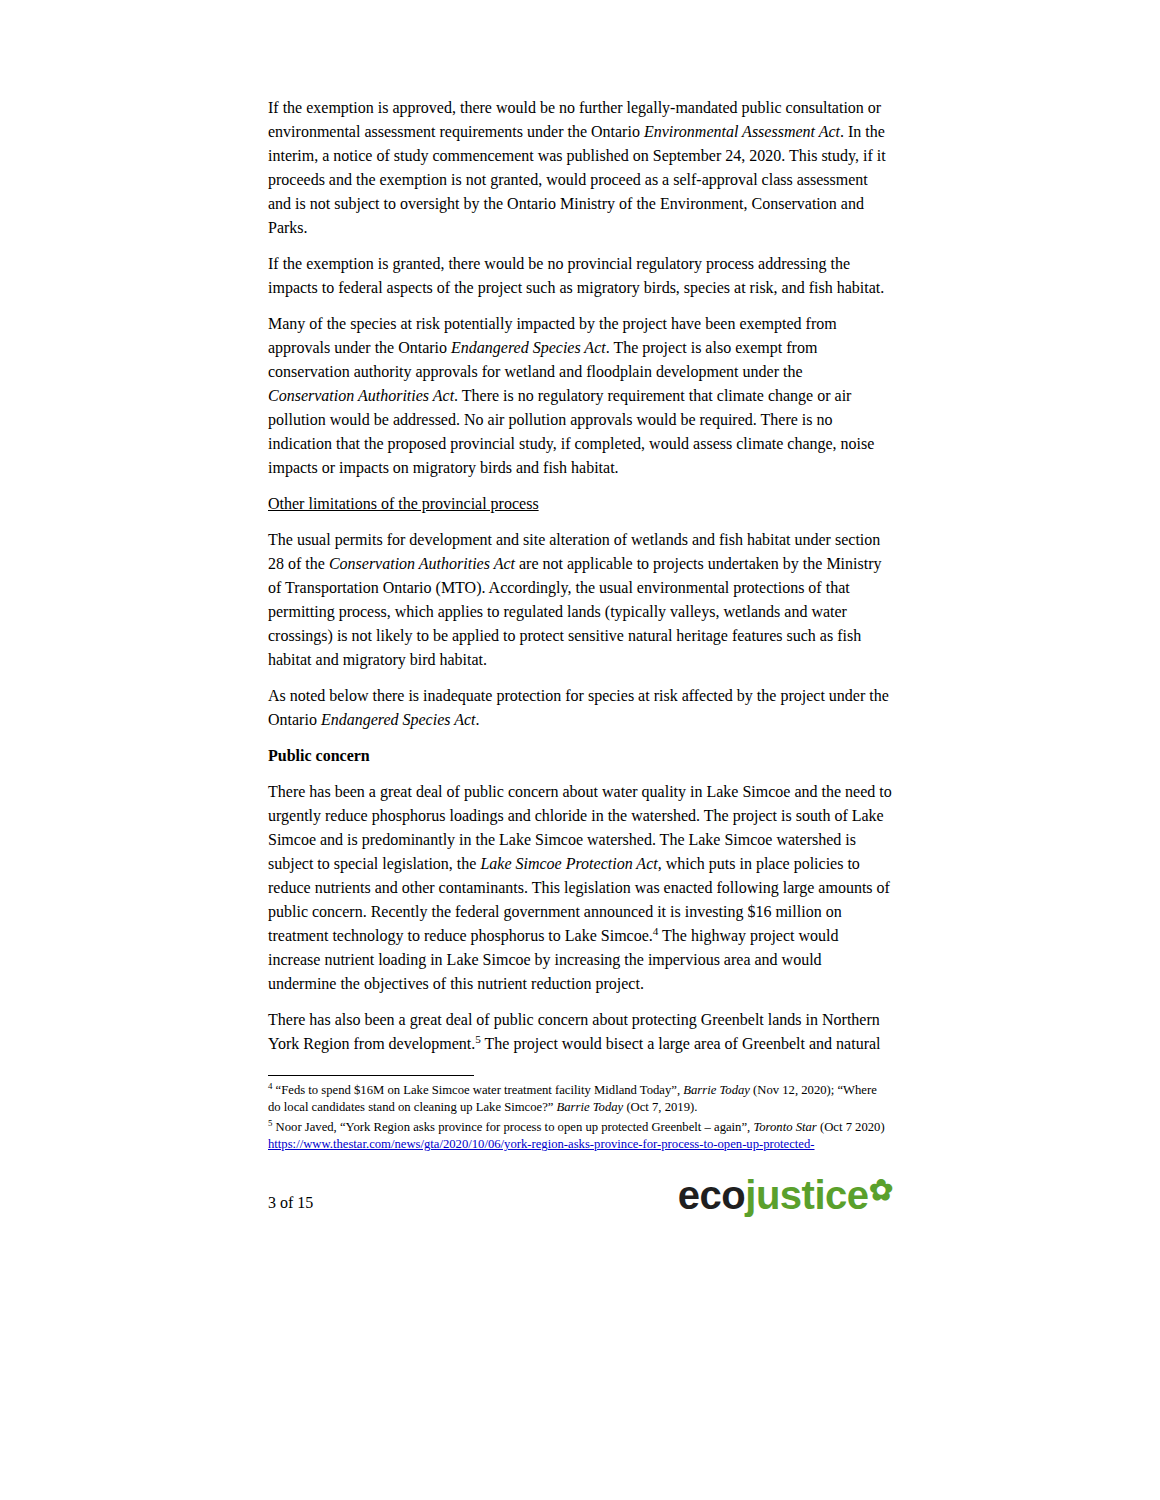If the exemption is approved, there would be no further legally-mandated public consultation or environmental assessment requirements under the Ontario Environmental Assessment Act. In the interim, a notice of study commencement was published on September 24, 2020. This study, if it proceeds and the exemption is not granted, would proceed as a self-approval class assessment and is not subject to oversight by the Ontario Ministry of the Environment, Conservation and Parks.
If the exemption is granted, there would be no provincial regulatory process addressing the impacts to federal aspects of the project such as migratory birds, species at risk, and fish habitat.
Many of the species at risk potentially impacted by the project have been exempted from approvals under the Ontario Endangered Species Act. The project is also exempt from conservation authority approvals for wetland and floodplain development under the Conservation Authorities Act. There is no regulatory requirement that climate change or air pollution would be addressed. No air pollution approvals would be required. There is no indication that the proposed provincial study, if completed, would assess climate change, noise impacts or impacts on migratory birds and fish habitat.
Other limitations of the provincial process
The usual permits for development and site alteration of wetlands and fish habitat under section 28 of the Conservation Authorities Act are not applicable to projects undertaken by the Ministry of Transportation Ontario (MTO). Accordingly, the usual environmental protections of that permitting process, which applies to regulated lands (typically valleys, wetlands and water crossings) is not likely to be applied to protect sensitive natural heritage features such as fish habitat and migratory bird habitat.
As noted below there is inadequate protection for species at risk affected by the project under the Ontario Endangered Species Act.
Public concern
There has been a great deal of public concern about water quality in Lake Simcoe and the need to urgently reduce phosphorus loadings and chloride in the watershed. The project is south of Lake Simcoe and is predominantly in the Lake Simcoe watershed. The Lake Simcoe watershed is subject to special legislation, the Lake Simcoe Protection Act, which puts in place policies to reduce nutrients and other contaminants. This legislation was enacted following large amounts of public concern. Recently the federal government announced it is investing $16 million on treatment technology to reduce phosphorus to Lake Simcoe.4 The highway project would increase nutrient loading in Lake Simcoe by increasing the impervious area and would undermine the objectives of this nutrient reduction project.
There has also been a great deal of public concern about protecting Greenbelt lands in Northern York Region from development.5 The project would bisect a large area of Greenbelt and natural
4 “Feds to spend $16M on Lake Simcoe water treatment facility Midland Today”, Barrie Today (Nov 12, 2020); “Where do local candidates stand on cleaning up Lake Simcoe?” Barrie Today (Oct 7, 2019).
5 Noor Javed, “York Region asks province for process to open up protected Greenbelt – again”, Toronto Star (Oct 7 2020) https://www.thestar.com/news/gta/2020/10/06/york-region-asks-province-for-process-to-open-up-protected-
3 of 15
eco justice✿